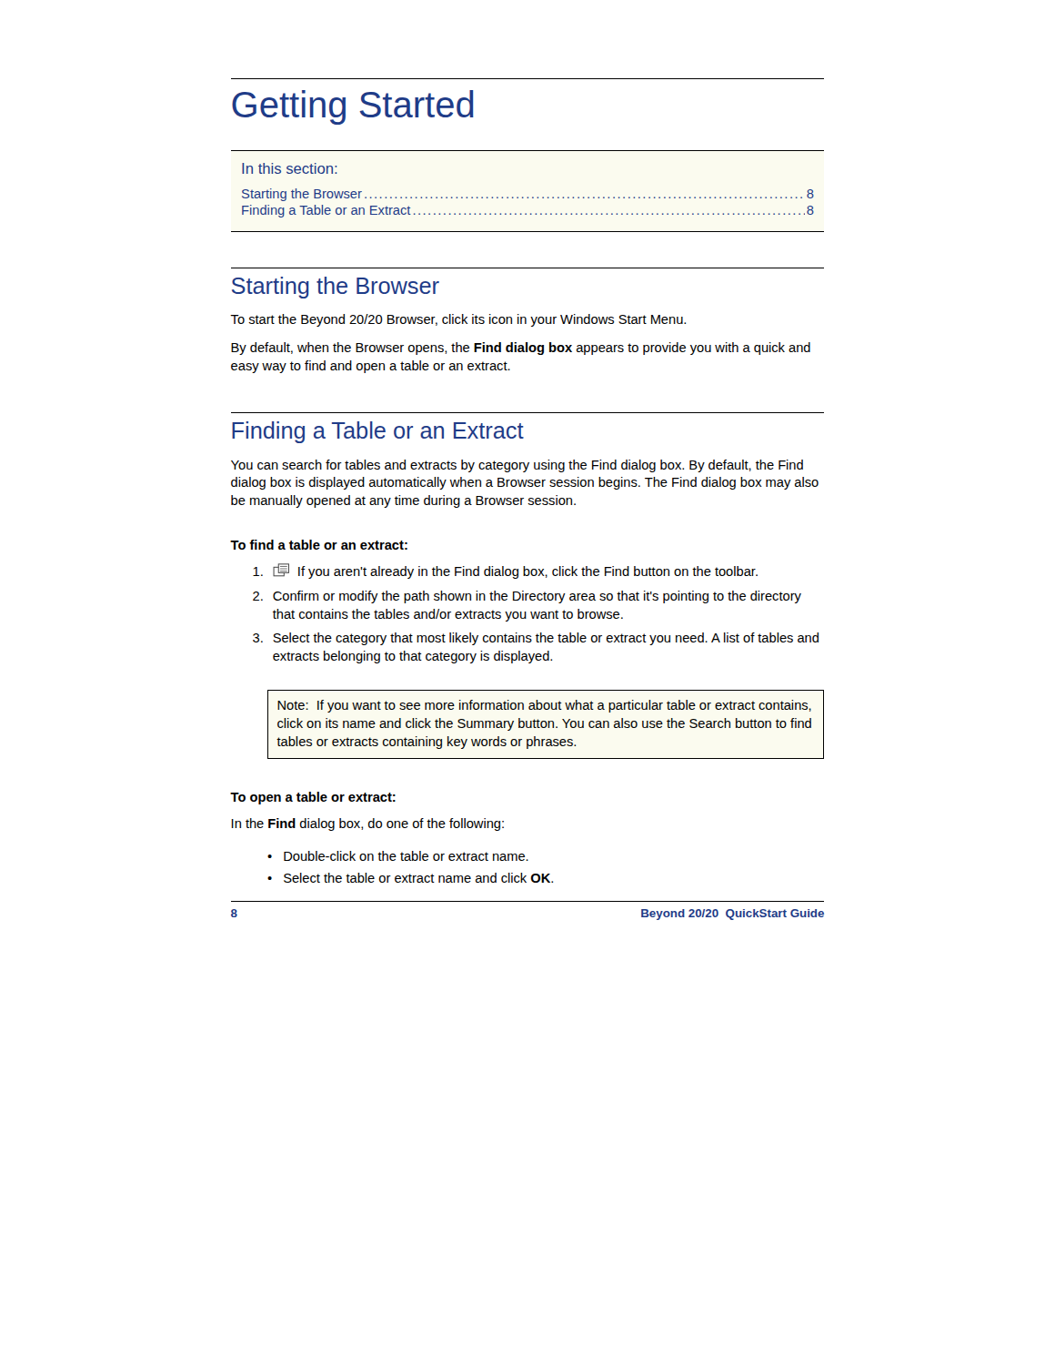Getting Started
In this section:
Starting the Browser ................................................................................................. 8
Finding a Table or an Extract ................................................................................................. 8
Starting the Browser
To start the Beyond 20/20 Browser, click its icon in your Windows Start Menu.
By default, when the Browser opens, the Find dialog box appears to provide you with a quick and easy way to find and open a table or an extract.
Finding a Table or an Extract
You can search for tables and extracts by category using the Find dialog box. By default, the Find dialog box is displayed automatically when a Browser session begins. The Find dialog box may also be manually opened at any time during a Browser session.
To find a table or an extract:
If you aren't already in the Find dialog box, click the Find button on the toolbar.
Confirm or modify the path shown in the Directory area so that it's pointing to the directory that contains the tables and/or extracts you want to browse.
Select the category that most likely contains the table or extract you need. A list of tables and extracts belonging to that category is displayed.
Note: If you want to see more information about what a particular table or extract contains, click on its name and click the Summary button. You can also use the Search button to find tables or extracts containing key words or phrases.
To open a table or extract:
In the Find dialog box, do one of the following:
Double-click on the table or extract name.
Select the table or extract name and click OK.
8 Beyond 20/20 QuickStart Guide